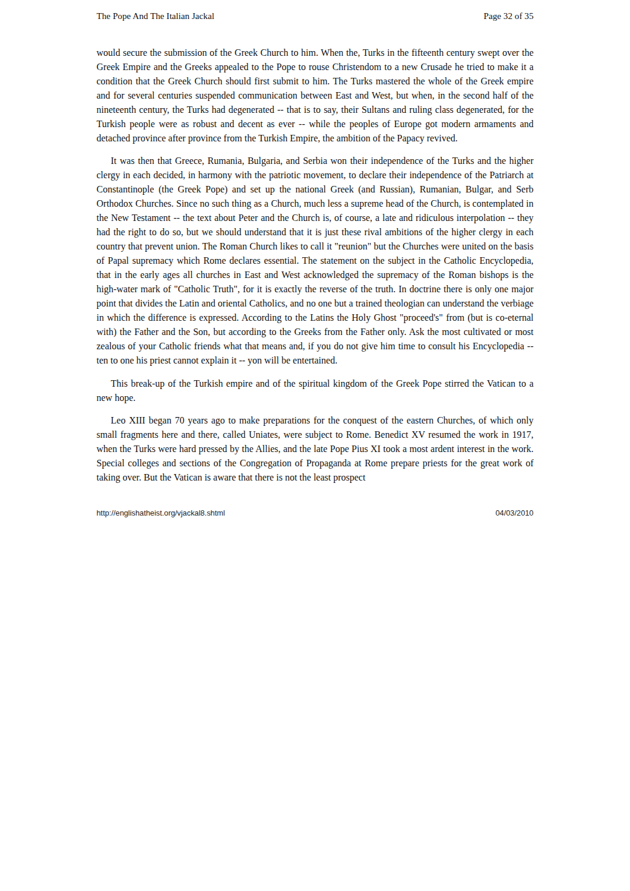The Pope And The Italian Jackal Page 32 of 35
would secure the submission of the Greek Church to him. When the, Turks in the fifteenth century swept over the Greek Empire and the Greeks appealed to the Pope to rouse Christendom to a new Crusade he tried to make it a condition that the Greek Church should first submit to him. The Turks mastered the whole of the Greek empire and for several centuries suspended communication between East and West, but when, in the second half of the nineteenth century, the Turks had degenerated -- that is to say, their Sultans and ruling class degenerated, for the Turkish people were as robust and decent as ever -- while the peoples of Europe got modern armaments and detached province after province from the Turkish Empire, the ambition of the Papacy revived.
It was then that Greece, Rumania, Bulgaria, and Serbia won their independence of the Turks and the higher clergy in each decided, in harmony with the patriotic movement, to declare their independence of the Patriarch at Constantinople (the Greek Pope) and set up the national Greek (and Russian), Rumanian, Bulgar, and Serb Orthodox Churches. Since no such thing as a Church, much less a supreme head of the Church, is contemplated in the New Testament -- the text about Peter and the Church is, of course, a late and ridiculous interpolation -- they had the right to do so, but we should understand that it is just these rival ambitions of the higher clergy in each country that prevent union. The Roman Church likes to call it "reunion" but the Churches were united on the basis of Papal supremacy which Rome declares essential. The statement on the subject in the Catholic Encyclopedia, that in the early ages all churches in East and West acknowledged the supremacy of the Roman bishops is the high-water mark of "Catholic Truth", for it is exactly the reverse of the truth. In doctrine there is only one major point that divides the Latin and oriental Catholics, and no one but a trained theologian can understand the verbiage in which the difference is expressed. According to the Latins the Holy Ghost "proceed's" from (but is co-eternal with) the Father and the Son, but according to the Greeks from the Father only. Ask the most cultivated or most zealous of your Catholic friends what that means and, if you do not give him time to consult his Encyclopedia -- ten to one his priest cannot explain it -- yon will be entertained.
This break-up of the Turkish empire and of the spiritual kingdom of the Greek Pope stirred the Vatican to a new hope.
Leo XIII began 70 years ago to make preparations for the conquest of the eastern Churches, of which only small fragments here and there, called Uniates, were subject to Rome. Benedict XV resumed the work in 1917, when the Turks were hard pressed by the Allies, and the late Pope Pius XI took a most ardent interest in the work. Special colleges and sections of the Congregation of Propaganda at Rome prepare priests for the great work of taking over. But the Vatican is aware that there is not the least prospect
http://englishatheist.org/vjackal8.shtml 04/03/2010